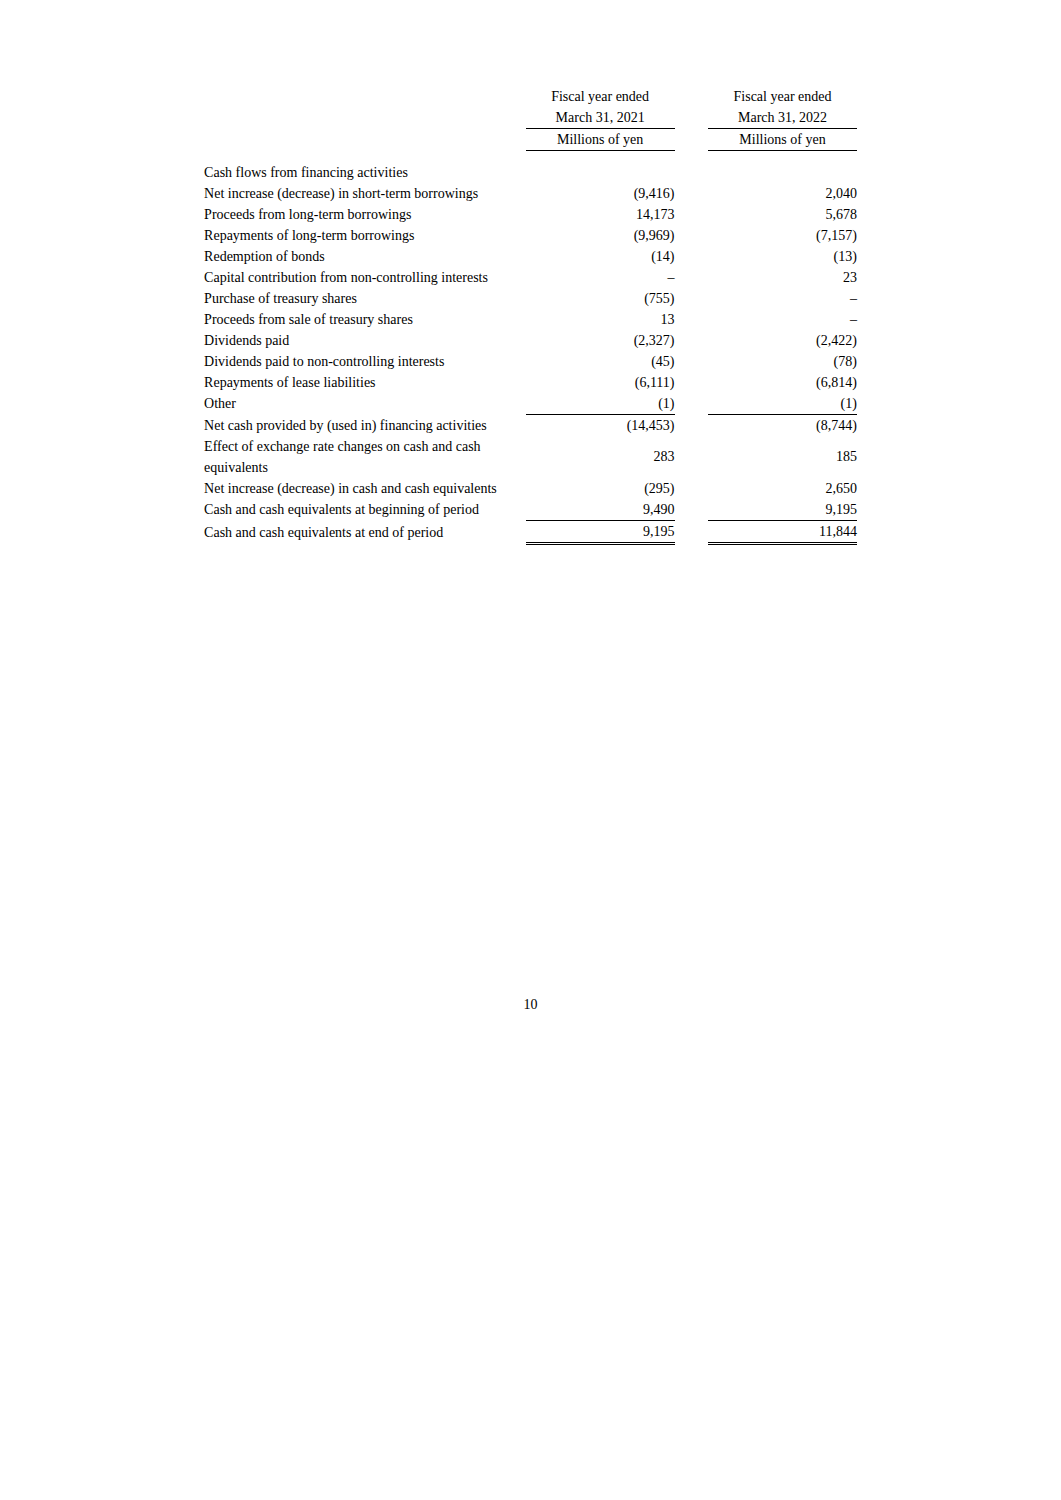| | Fiscal year ended | | Fiscal year ended |
| | March 31, 2021 | | March 31, 2022 |
| | Millions of yen | | Millions of yen |
| Cash flows from financing activities | | | |
| Net increase (decrease) in short-term borrowings | (9,416) | | 2,040 |
| Proceeds from long-term borrowings | 14,173 | | 5,678 |
| Repayments of long-term borrowings | (9,969) | | (7,157) |
| Redemption of bonds | (14) | | (13) |
| Capital contribution from non-controlling interests | – | | 23 |
| Purchase of treasury shares | (755) | | – |
| Proceeds from sale of treasury shares | 13 | | – |
| Dividends paid | (2,327) | | (2,422) |
| Dividends paid to non-controlling interests | (45) | | (78) |
| Repayments of lease liabilities | (6,111) | | (6,814) |
| Other | (1) | | (1) |
| Net cash provided by (used in) financing activities | (14,453) | | (8,744) |
| Effect of exchange rate changes on cash and cash | 283 | | 185 |
| equivalents | |
| Net increase (decrease) in cash and cash equivalents | (295) | | 2,650 |
| Cash and cash equivalents at beginning of period | 9,490 | | 9,195 |
| Cash and cash equivalents at end of period | 9,195 | | 11,844 |
10